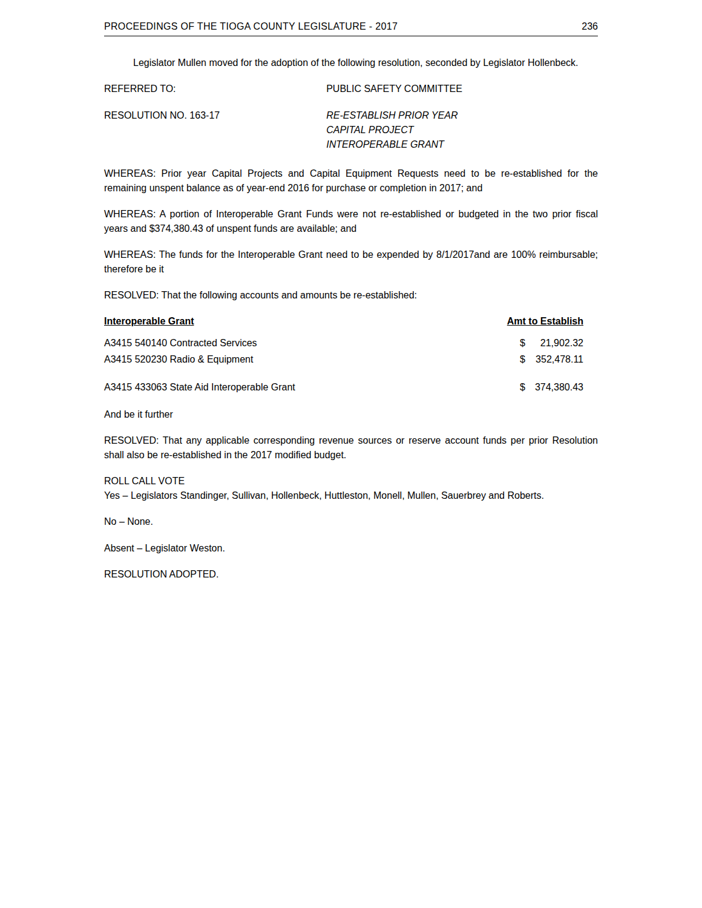PROCEEDINGS OF THE TIOGA COUNTY LEGISLATURE - 2017 236
Legislator Mullen moved for the adoption of the following resolution, seconded by Legislator Hollenbeck.
REFERRED TO:
PUBLIC SAFETY COMMITTEE
RESOLUTION NO. 163-17
RE-ESTABLISH PRIOR YEAR CAPITAL PROJECT INTEROPERABLE GRANT
WHEREAS: Prior year Capital Projects and Capital Equipment Requests need to be re-established for the remaining unspent balance as of year-end 2016 for purchase or completion in 2017; and
WHEREAS: A portion of Interoperable Grant Funds were not re-established or budgeted in the two prior fiscal years and $374,380.43 of unspent funds are available; and
WHEREAS: The funds for the Interoperable Grant need to be expended by 8/1/2017and are 100% reimbursable; therefore be it
RESOLVED: That the following accounts and amounts be re-established:
| Interoperable Grant | Amt to Establish |
| --- | --- |
| A3415 540140 Contracted Services | $ | 21,902.32 |
| A3415 520230 Radio & Equipment | $ | 352,478.11 |
| A3415 433063 State Aid Interoperable Grant | $ | 374,380.43 |
And be it further
RESOLVED: That any applicable corresponding revenue sources or reserve account funds per prior Resolution shall also be re-established in the 2017 modified budget.
ROLL CALL VOTE
Yes – Legislators Standinger, Sullivan, Hollenbeck, Huttleston, Monell, Mullen, Sauerbrey and Roberts.
No – None.
Absent – Legislator Weston.
RESOLUTION ADOPTED.